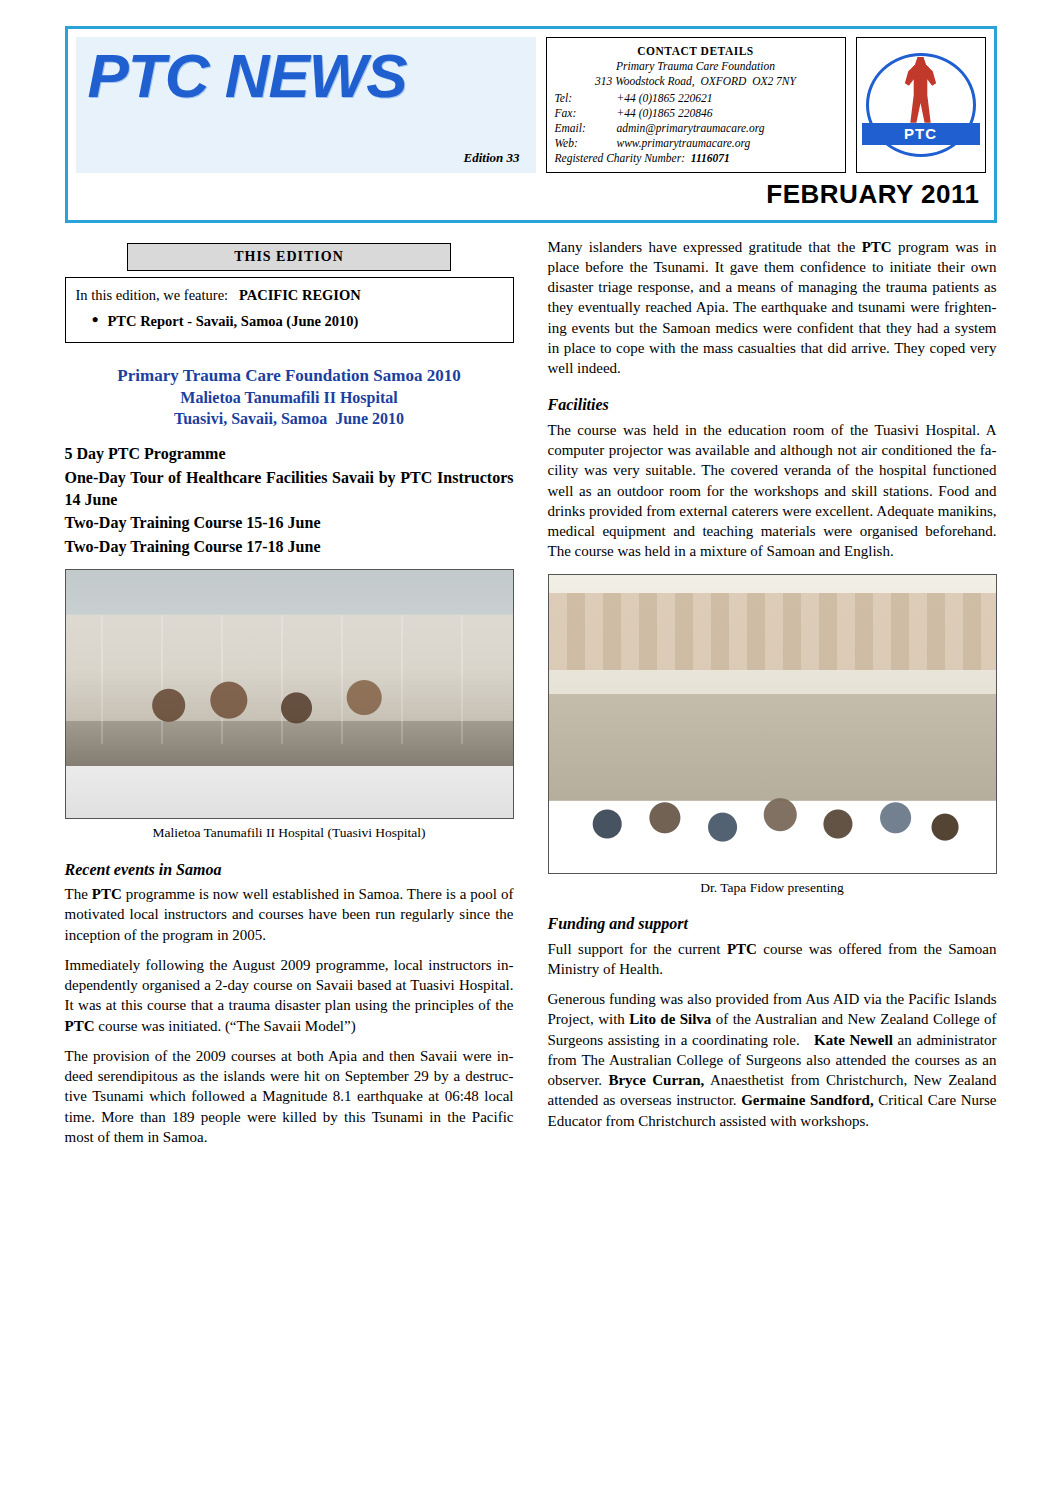PTC NEWS
Edition 33
CONTACT DETAILS
Primary Trauma Care Foundation
313 Woodstock Road, OXFORD OX2 7NY
| Tel: | +44 (0)1865 220621 |
| Fax: | +44 (0)1865 220846 |
| Email: | admin@primarytraumacare.org |
| Web: | www.primarytraumacare.org |
Registered Charity Number: 1116071
PTC
FEBRUARY 2011
THIS EDITION
In this edition, we feature: PACIFIC REGION
PTC Report - Savaii, Samoa (June 2010)
Primary Trauma Care Foundation Samoa 2010
Malietoa Tanumafili II Hospital Tuasivi, Savaii, Samoa June 2010
5 Day PTC Programme
One-Day Tour of Healthcare Facilities Savaii by PTC Instructors 14 June
Two-Day Training Course 15-16 June
Two-Day Training Course 17-18 June
Malietoa Tanumafili II Hospital (Tuasivi Hospital)
Recent events in Samoa
The PTC programme is now well established in Samoa. There is a pool of motivated local instructors and courses have been run regularly since the inception of the program in 2005.
Immediately following the August 2009 programme, local instructors independently organised a 2-day course on Savaii based at Tuasivi Hospital. It was at this course that a trauma disaster plan using the principles of the PTC course was initiated. (“The Savaii Model”)
The provision of the 2009 courses at both Apia and then Savaii were indeed serendipitous as the islands were hit on September 29 by a destructive Tsunami which followed a Magnitude 8.1 earthquake at 06:48 local time. More than 189 people were killed by this Tsunami in the Pacific most of them in Samoa.
Many islanders have expressed gratitude that the PTC program was in place before the Tsunami. It gave them confidence to initiate their own disaster triage response, and a means of managing the trauma patients as they eventually reached Apia. The earthquake and tsunami were frightening events but the Samoan medics were confident that they had a system in place to cope with the mass casualties that did arrive. They coped very well indeed.
Facilities
The course was held in the education room of the Tuasivi Hospital. A computer projector was available and although not air conditioned the facility was very suitable. The covered veranda of the hospital functioned well as an outdoor room for the workshops and skill stations. Food and drinks provided from external caterers were excellent. Adequate manikins, medical equipment and teaching materials were organised beforehand. The course was held in a mixture of Samoan and English.
Dr. Tapa Fidow presenting
Funding and support
Full support for the current PTC course was offered from the Samoan Ministry of Health.
Generous funding was also provided from Aus AID via the Pacific Islands Project, with Lito de Silva of the Australian and New Zealand College of Surgeons assisting in a coordinating role. Kate Newell an administrator from The Australian College of Surgeons also attended the courses as an observer. Bryce Curran, Anaesthetist from Christchurch, New Zealand attended as overseas instructor. Germaine Sandford, Critical Care Nurse Educator from Christchurch assisted with workshops.